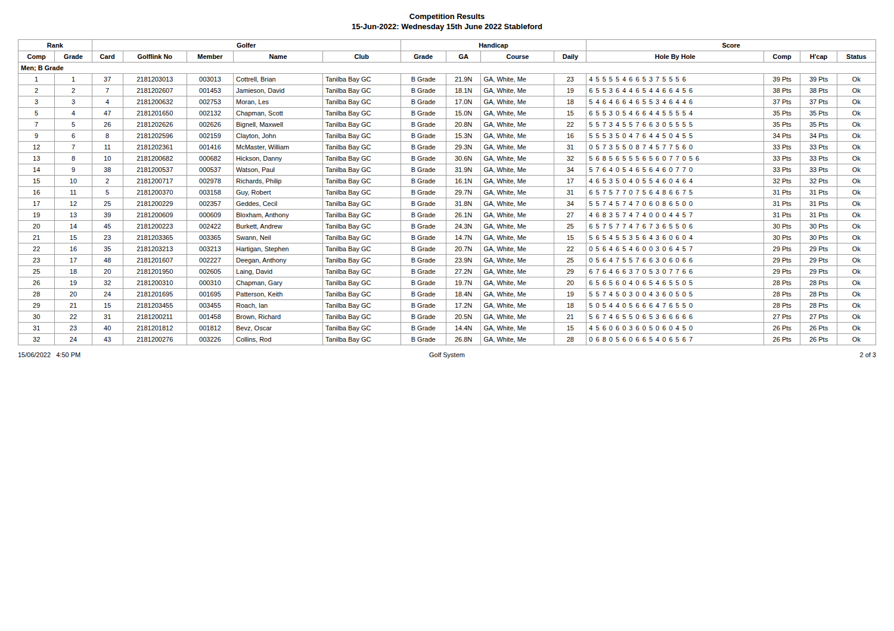Competition Results
15-Jun-2022: Wednesday 15th June 2022 Stableford
| Rank | Golfer | Handicap | Score |
| --- | --- | --- | --- |
| Comp | Grade | Card | Golflink No | Member | Name | Club | Grade | GA | Course | Daily | Hole By Hole | Comp | H'cap | Status |
| Men; B Grade |
| 1 | 1 | 37 | 2181203013 | 003013 | Cottrell, Brian | Tanilba Bay GC | B Grade | 21.9N | GA, White, Me | 23 | 4 5 5 5 5 4 6 6 5 3 7 5 5 5 6 | 39 Pts | 39 Pts | Ok |
| 2 | 2 | 7 | 2181202607 | 001453 | Jamieson, David | Tanilba Bay GC | B Grade | 18.1N | GA, White, Me | 19 | 6 5 5 3 6 4 4 6 5 4 4 6 6 4 5 6 | 38 Pts | 38 Pts | Ok |
| 3 | 3 | 4 | 2181200632 | 002753 | Moran, Les | Tanilba Bay GC | B Grade | 17.0N | GA, White, Me | 18 | 5 4 6 4 6 6 4 6 5 5 3 4 6 4 4 6 | 37 Pts | 37 Pts | Ok |
| 5 | 4 | 47 | 2181201650 | 002132 | Chapman, Scott | Tanilba Bay GC | B Grade | 15.0N | GA, White, Me | 15 | 6 5 5 3 0 5 4 6 6 4 4 5 5 5 5 4 | 35 Pts | 35 Pts | Ok |
| 7 | 5 | 26 | 2181202626 | 002626 | Bignell, Maxwell | Tanilba Bay GC | B Grade | 20.8N | GA, White, Me | 22 | 5 5 7 3 4 5 5 7 6 6 3 0 5 5 5 5 | 35 Pts | 35 Pts | Ok |
| 9 | 6 | 8 | 2181202596 | 002159 | Clayton, John | Tanilba Bay GC | B Grade | 15.3N | GA, White, Me | 16 | 5 5 5 3 5 0 4 7 6 4 4 5 0 4 5 5 | 34 Pts | 34 Pts | Ok |
| 12 | 7 | 11 | 2181202361 | 001416 | McMaster, William | Tanilba Bay GC | B Grade | 29.3N | GA, White, Me | 31 | 0 5 7 3 5 5 0 8 7 4 5 7 7 5 6 0 | 33 Pts | 33 Pts | Ok |
| 13 | 8 | 10 | 2181200682 | 000682 | Hickson, Danny | Tanilba Bay GC | B Grade | 30.6N | GA, White, Me | 32 | 5 6 8 5 6 5 5 5 6 5 6 0 7 7 0 5 6 | 33 Pts | 33 Pts | Ok |
| 14 | 9 | 38 | 2181200537 | 000537 | Watson, Paul | Tanilba Bay GC | B Grade | 31.9N | GA, White, Me | 34 | 5 7 6 4 0 5 4 6 5 6 4 6 0 7 7 0 | 33 Pts | 33 Pts | Ok |
| 15 | 10 | 2 | 2181200717 | 002978 | Richards, Philip | Tanilba Bay GC | B Grade | 16.1N | GA, White, Me | 17 | 4 6 5 3 5 0 4 0 5 5 4 6 0 4 6 4 | 32 Pts | 32 Pts | Ok |
| 16 | 11 | 5 | 2181200370 | 003158 | Guy, Robert | Tanilba Bay GC | B Grade | 29.7N | GA, White, Me | 31 | 6 5 7 5 7 7 0 7 5 6 4 8 6 6 7 5 | 31 Pts | 31 Pts | Ok |
| 17 | 12 | 25 | 2181200229 | 002357 | Geddes, Cecil | Tanilba Bay GC | B Grade | 31.8N | GA, White, Me | 34 | 5 5 7 4 5 7 4 7 0 6 0 8 6 5 0 0 | 31 Pts | 31 Pts | Ok |
| 19 | 13 | 39 | 2181200609 | 000609 | Bloxham, Anthony | Tanilba Bay GC | B Grade | 26.1N | GA, White, Me | 27 | 4 6 8 3 5 7 4 7 4 0 0 0 4 4 5 7 | 31 Pts | 31 Pts | Ok |
| 20 | 14 | 45 | 2181200223 | 002422 | Burkett, Andrew | Tanilba Bay GC | B Grade | 24.3N | GA, White, Me | 25 | 6 5 7 5 7 7 4 7 6 7 3 6 5 5 0 6 | 30 Pts | 30 Pts | Ok |
| 21 | 15 | 23 | 2181203365 | 003365 | Swann, Neil | Tanilba Bay GC | B Grade | 14.7N | GA, White, Me | 15 | 5 6 5 4 5 5 3 5 6 4 3 6 0 6 0 4 | 30 Pts | 30 Pts | Ok |
| 22 | 16 | 35 | 2181203213 | 003213 | Hartigan, Stephen | Tanilba Bay GC | B Grade | 20.7N | GA, White, Me | 22 | 0 5 6 4 6 5 4 6 0 0 3 0 6 4 5 7 | 29 Pts | 29 Pts | Ok |
| 23 | 17 | 48 | 2181201607 | 002227 | Deegan, Anthony | Tanilba Bay GC | B Grade | 23.9N | GA, White, Me | 25 | 0 5 6 4 7 5 5 7 6 6 3 0 6 0 6 6 | 29 Pts | 29 Pts | Ok |
| 25 | 18 | 20 | 2181201950 | 002605 | Laing, David | Tanilba Bay GC | B Grade | 27.2N | GA, White, Me | 29 | 6 7 6 4 6 6 3 7 0 5 3 0 7 7 6 6 | 29 Pts | 29 Pts | Ok |
| 26 | 19 | 32 | 2181200310 | 000310 | Chapman, Gary | Tanilba Bay GC | B Grade | 19.7N | GA, White, Me | 20 | 6 5 6 5 6 0 4 0 6 5 4 6 5 5 0 5 | 28 Pts | 28 Pts | Ok |
| 28 | 20 | 24 | 2181201695 | 001695 | Patterson, Keith | Tanilba Bay GC | B Grade | 18.4N | GA, White, Me | 19 | 5 5 7 4 5 0 3 0 0 4 3 6 0 5 0 5 | 28 Pts | 28 Pts | Ok |
| 29 | 21 | 15 | 2181203455 | 003455 | Roach, Ian | Tanilba Bay GC | B Grade | 17.2N | GA, White, Me | 18 | 5 0 5 4 4 0 5 6 6 6 4 7 6 5 5 0 | 28 Pts | 28 Pts | Ok |
| 30 | 22 | 31 | 2181200211 | 001458 | Brown, Richard | Tanilba Bay GC | B Grade | 20.5N | GA, White, Me | 21 | 5 6 7 4 6 5 5 0 6 5 3 6 6 6 6 6 | 27 Pts | 27 Pts | Ok |
| 31 | 23 | 40 | 2181201812 | 001812 | Bevz, Oscar | Tanilba Bay GC | B Grade | 14.4N | GA, White, Me | 15 | 4 5 6 0 6 0 3 6 0 5 0 6 0 4 5 0 | 26 Pts | 26 Pts | Ok |
| 32 | 24 | 43 | 2181200276 | 003226 | Collins, Rod | Tanilba Bay GC | B Grade | 26.8N | GA, White, Me | 28 | 0 6 8 0 5 6 0 6 6 5 4 0 6 5 6 7 | 26 Pts | 26 Pts | Ok |
15/06/2022 4:50 PM
Golf System
2 of 3